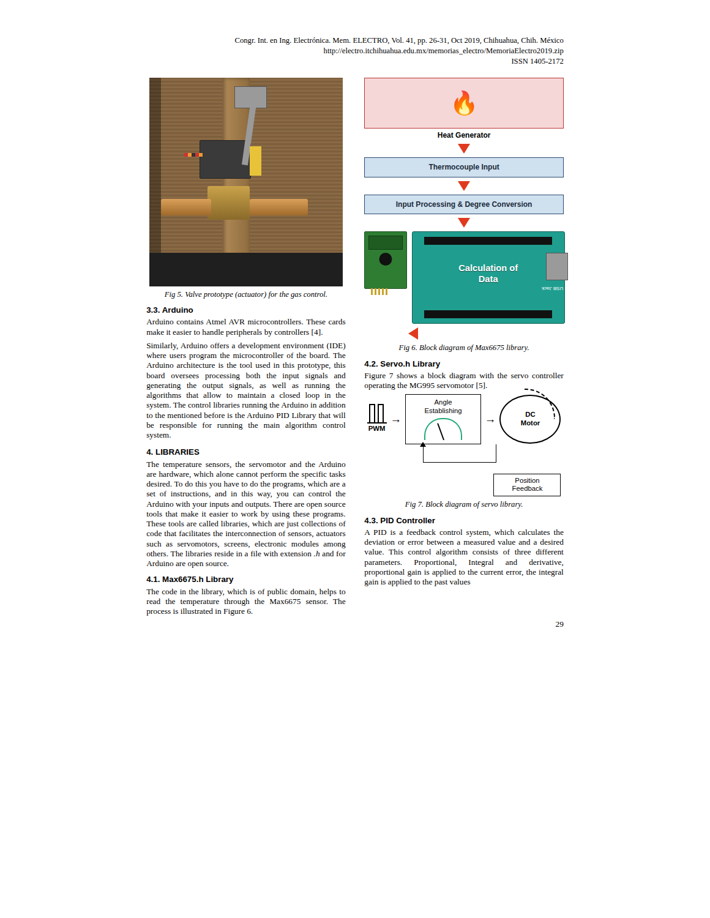Congr. Int. en Ing. Electrónica. Mem. ELECTRO, Vol. 41, pp. 26-31, Oct 2019, Chihuahua, Chih. México
http://electro.itchihuahua.edu.mx/memorias_electro/MemoriaElectro2019.zip
ISSN 1405-2172
Fig 5. Valve prototype (actuator) for the gas control.
3.3. Arduino
Arduino contains Atmel AVR microcontrollers. These cards make it easier to handle peripherals by controllers [4].
Similarly, Arduino offers a development environment (IDE) where users program the microcontroller of the board. The Arduino architecture is the tool used in this prototype, this board oversees processing both the input signals and generating the output signals, as well as running the algorithms that allow to maintain a closed loop in the system. The control libraries running the Arduino in addition to the mentioned before is the Arduino PID Library that will be responsible for running the main algorithm control system.
4. LIBRARIES
The temperature sensors, the servomotor and the Arduino are hardware, which alone cannot perform the specific tasks desired. To do this you have to do the programs, which are a set of instructions, and in this way, you can control the Arduino with your inputs and outputs. There are open source tools that make it easier to work by using these programs. These tools are called libraries, which are just collections of code that facilitates the interconnection of sensors, actuators such as servomotors, screens, electronic modules among others. The libraries reside in a file with extension .h and for Arduino are open source.
4.1. Max6675.h Library
The code in the library, which is of public domain, helps to read the temperature through the Max6675 sensor. The process is illustrated in Figure 6.
🔥
Heat Generator
Thermocouple Input
Input Processing & Degree Conversion
USB Jack
Calculation of Data
Fig 6. Block diagram of Max6675 library.
4.2. Servo.h Library
Figure 7 shows a block diagram with the servo controller operating the MG995 servomotor [5].
PWM
→
Angle
Establishing
→
DC
Motor
Position
Feedback
Fig 7. Block diagram of servo library.
4.3. PID Controller
A PID is a feedback control system, which calculates the deviation or error between a measured value and a desired value. This control algorithm consists of three different parameters. Proportional, Integral and derivative, proportional gain is applied to the current error, the integral gain is applied to the past values
29